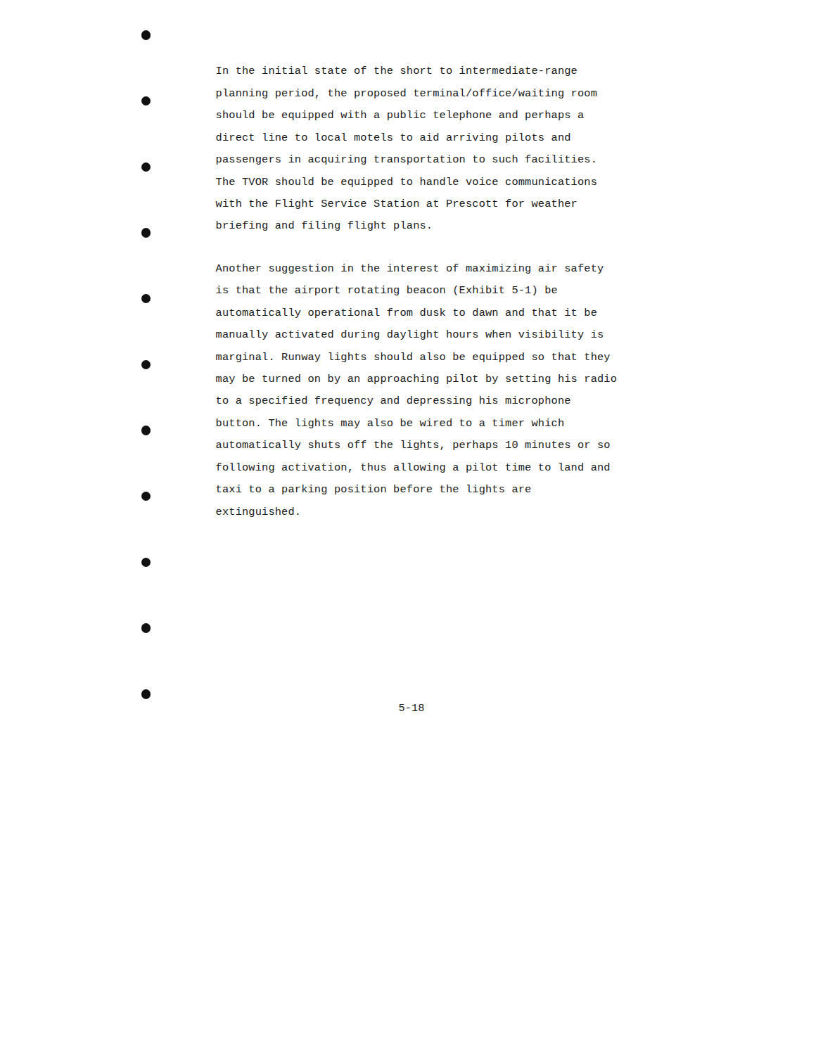In the initial state of the short to intermediate-range planning period, the proposed terminal/office/waiting room should be equipped with a public telephone and perhaps a direct line to local motels to aid arriving pilots and passengers in acquiring transportation to such facilities. The TVOR should be equipped to handle voice communications with the Flight Service Station at Prescott for weather briefing and filing flight plans.
Another suggestion in the interest of maximizing air safety is that the airport rotating beacon (Exhibit 5-1) be automatically operational from dusk to dawn and that it be manually activated during daylight hours when visibility is marginal. Runway lights should also be equipped so that they may be turned on by an approaching pilot by setting his radio to a specified frequency and depressing his microphone button. The lights may also be wired to a timer which automatically shuts off the lights, perhaps 10 minutes or so following activation, thus allowing a pilot time to land and taxi to a parking position before the lights are extinguished.
5-18